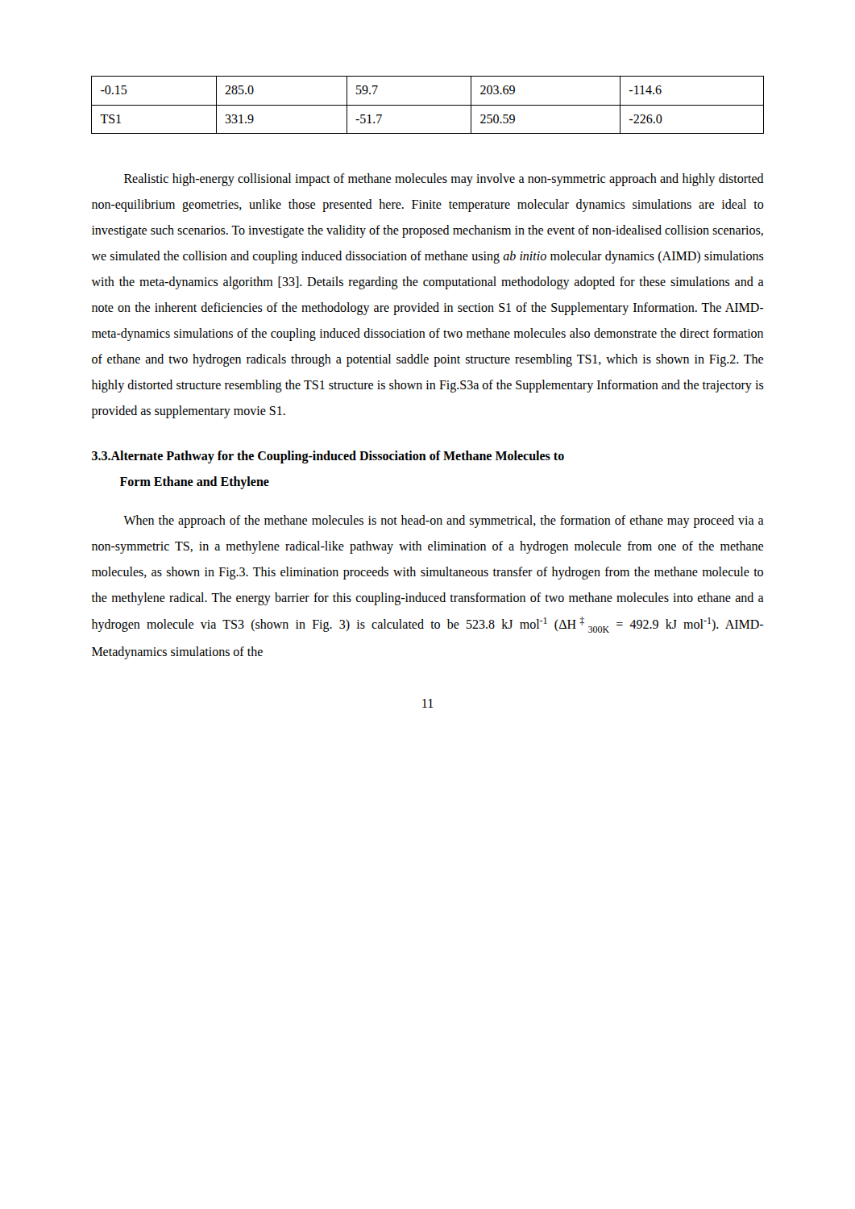| -0.15 | 285.0 | 59.7 | 203.69 | -114.6 |
| TS1 | 331.9 | -51.7 | 250.59 | -226.0 |
Realistic high-energy collisional impact of methane molecules may involve a non-symmetric approach and highly distorted non-equilibrium geometries, unlike those presented here. Finite temperature molecular dynamics simulations are ideal to investigate such scenarios. To investigate the validity of the proposed mechanism in the event of non-idealised collision scenarios, we simulated the collision and coupling induced dissociation of methane using ab initio molecular dynamics (AIMD) simulations with the meta-dynamics algorithm [33]. Details regarding the computational methodology adopted for these simulations and a note on the inherent deficiencies of the methodology are provided in section S1 of the Supplementary Information. The AIMD-meta-dynamics simulations of the coupling induced dissociation of two methane molecules also demonstrate the direct formation of ethane and two hydrogen radicals through a potential saddle point structure resembling TS1, which is shown in Fig.2. The highly distorted structure resembling the TS1 structure is shown in Fig.S3a of the Supplementary Information and the trajectory is provided as supplementary movie S1.
3.3. Alternate Pathway for the Coupling-induced Dissociation of Methane Molecules to Form Ethane and Ethylene
When the approach of the methane molecules is not head-on and symmetrical, the formation of ethane may proceed via a non-symmetric TS, in a methylene radical-like pathway with elimination of a hydrogen molecule from one of the methane molecules, as shown in Fig.3. This elimination proceeds with simultaneous transfer of hydrogen from the methane molecule to the methylene radical. The energy barrier for this coupling-induced transformation of two methane molecules into ethane and a hydrogen molecule via TS3 (shown in Fig. 3) is calculated to be 523.8 kJ mol-1 (ΔH‡300K = 492.9 kJ mol-1). AIMD-Metadynamics simulations of the
11